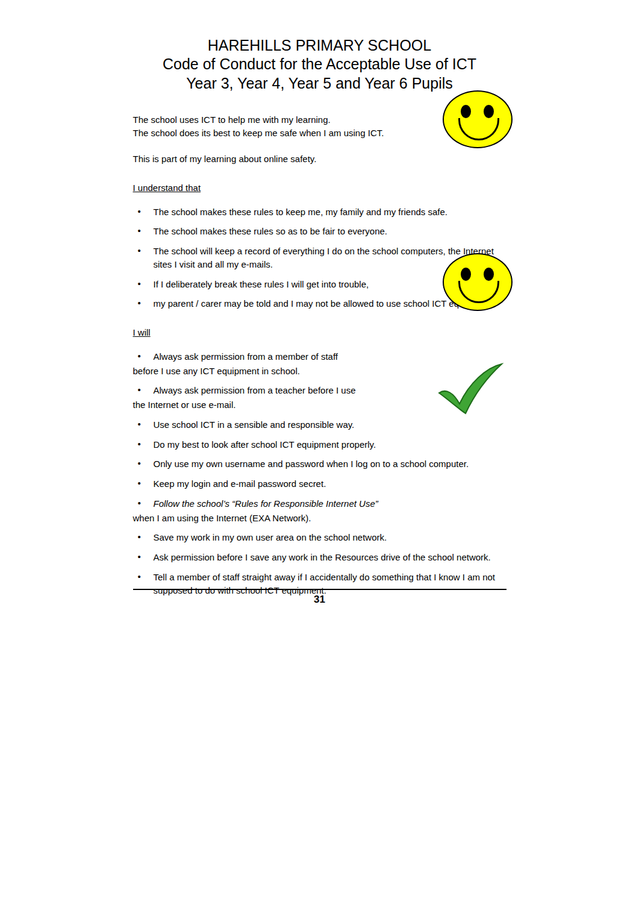HAREHILLS PRIMARY SCHOOL
Code of Conduct for the Acceptable Use of ICT
Year 3, Year 4, Year 5 and Year 6 Pupils
The school uses ICT to help me with my learning.
The school does its best to keep me safe when I am using ICT.
This is part of my learning about online safety.
I understand that
The school makes these rules to keep me, my family and my friends safe.
The school makes these rules so as to be fair to everyone.
The school will keep a record of everything I do on the school computers, the Internet sites I visit and all my e-mails.
If I deliberately break these rules I will get into trouble,
my parent / carer may be told and I may not be allowed to use school ICT equipment.
I will
Always ask permission from a member of staff
before I use any ICT equipment in school.
Always ask permission from a teacher before I use
the Internet or use e-mail.
Use school ICT in a sensible and responsible way.
Do my best to look after school ICT equipment properly.
Only use my own username and password when I log on to a school computer.
Keep my login and e-mail password secret.
Follow the school’s “Rules for Responsible Internet Use”
when I am using the Internet (EXA Network).
Save my work in my own user area on the school network.
Ask permission before I save any work in the Resources drive of the school network.
Tell a member of staff straight away if I accidentally do something that I know I am not supposed to do with school ICT equipment.
31